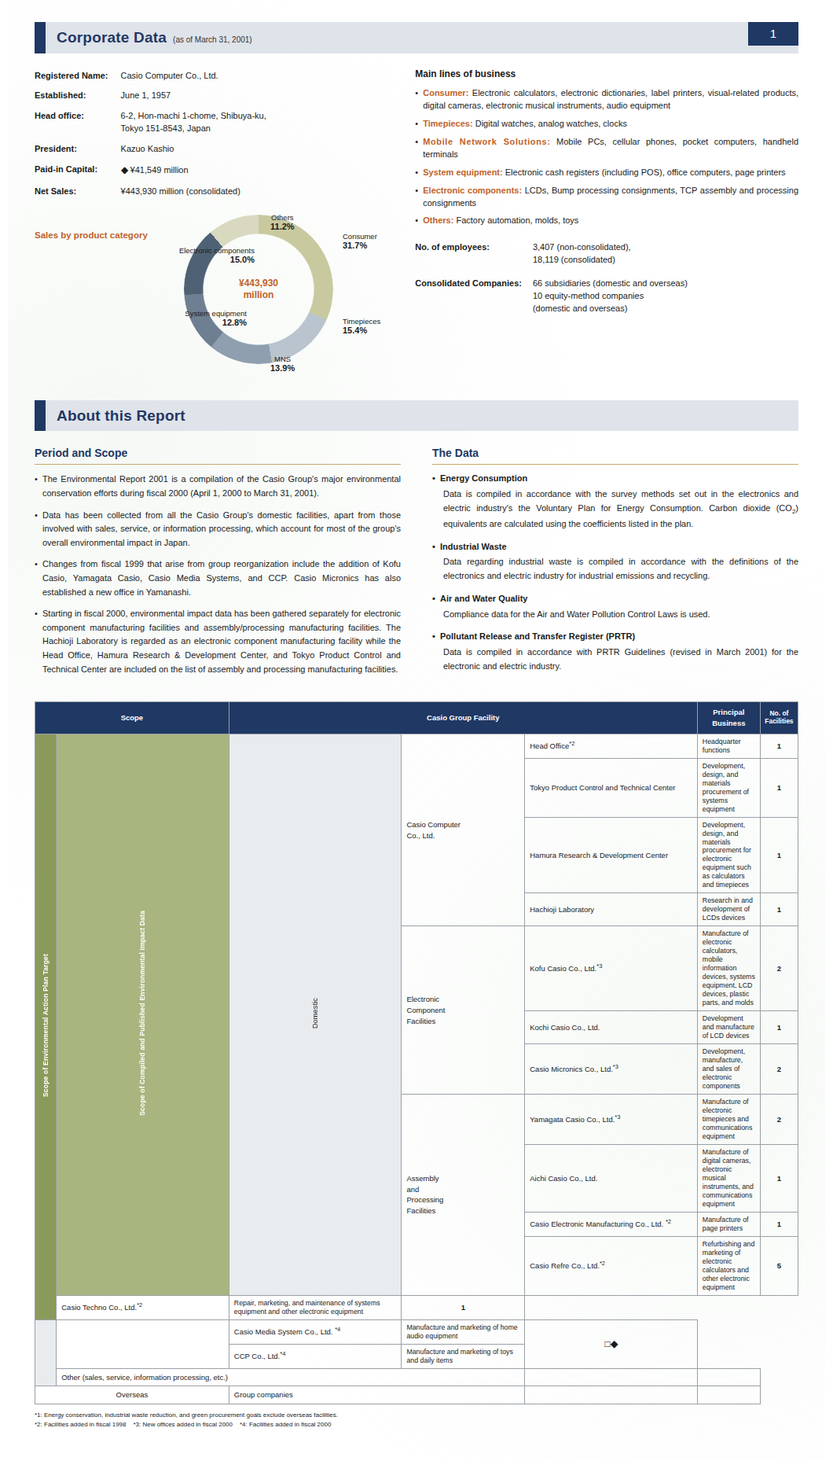1
Corporate Data
(as of March 31, 2001)
| Registered Name: | Casio Computer Co., Ltd. |
| Established: | June 1, 1957 |
| Head office: | 6-2, Hon-machi 1-chome, Shibuya-ku, Tokyo 151-8543, Japan |
| President: | Kazuo Kashio |
| Paid-in Capital: | ◆ ¥41,549 million |
| Net Sales: | ¥443,930 million (consolidated) |
Sales by product category
¥443,930
million
Others11.2%
Consumer31.7%
Electronic components15.0%
System equipment12.8%
MNS13.9%
Timepieces15.4%
Main lines of business
Consumer: Electronic calculators, electronic dictionaries, label printers, visual-related products, digital cameras, electronic musical instruments, audio equipment
Timepieces: Digital watches, analog watches, clocks
Mobile Network Solutions: Mobile PCs, cellular phones, pocket computers, handheld terminals
System equipment: Electronic cash registers (including POS), office computers, page printers
Electronic components: LCDs, Bump processing consignments, TCP assembly and processing consignments
Others: Factory automation, molds, toys
| No. of employees: | 3,407 (non-consolidated), 18,119 (consolidated) |
| Consolidated Companies: | 66 subsidiaries (domestic and overseas) 10 equity-method companies (domestic and overseas) |
About this Report
Period and Scope
The Environmental Report 2001 is a compilation of the Casio Group's major environmental conservation efforts during fiscal 2000 (April 1, 2000 to March 31, 2001).
Data has been collected from all the Casio Group's domestic facilities, apart from those involved with sales, service, or information processing, which account for most of the group's overall environmental impact in Japan.
Changes from fiscal 1999 that arise from group reorganization include the addition of Kofu Casio, Yamagata Casio, Casio Media Systems, and CCP. Casio Micronics has also established a new office in Yamanashi.
Starting in fiscal 2000, environmental impact data has been gathered separately for electronic component manufacturing facilities and assembly/processing manufacturing facilities. The Hachioji Laboratory is regarded as an electronic component manufacturing facility while the Head Office, Hamura Research & Development Center, and Tokyo Product Control and Technical Center are included on the list of assembly and processing manufacturing facilities.
The Data
Energy Consumption
Data is compiled in accordance with the survey methods set out in the electronics and electric industry's the Voluntary Plan for Energy Consumption. Carbon dioxide (CO2) equivalents are calculated using the coefficients listed in the plan.
Industrial Waste
Data regarding industrial waste is compiled in accordance with the definitions of the electronics and electric industry for industrial emissions and recycling.
Air and Water Quality
Compliance data for the Air and Water Pollution Control Laws is used.
Pollutant Release and Transfer Register (PRTR)
Data is compiled in accordance with PRTR Guidelines (revised in March 2001) for the electronic and electric industry.
| Scope | Casio Group Facility | Principal Business | No. of Facilities |
| --- | --- | --- | --- |
| Scope of Environmental Action Plan Target | Scope of Compiled and Published Environmental Impact Data | Domestic | Casio Computer Co., Ltd. | Head Office *2 | Headquarter functions | 1 |
| Tokyo Product Control and Technical Center | Development, design, and materials procurement of systems equipment | 1 |
| Hamura Research & Development Center | Development, design, and materials procurement for electronic equipment such as calculators and timepieces | 1 |
| Hachioji Laboratory | Research in and development of LCDs devices | 1 |
| Electronic Component Facilities | Kofu Casio Co., Ltd. *3 | Manufacture of electronic calculators, mobile information devices, systems equipment, LCD devices, plastic parts, and molds | 2 |
| Kochi Casio Co., Ltd. | Development and manufacture of LCD devices | 1 |
| Casio Micronics Co., Ltd. *3 | Development, manufacture, and sales of electronic components | 2 |
| Assembly and Processing Facilities | Yamagata Casio Co., Ltd. *3 | Manufacture of electronic timepieces and communications equipment | 2 |
| Aichi Casio Co., Ltd. | Manufacture of digital cameras, electronic musical instruments, and communications equipment | 1 |
| Casio Electronic Manufacturing Co., Ltd. *2 | Manufacture of page printers | 1 |
| Casio Refre Co., Ltd. *2 | Refurbishing and marketing of electronic calculators and other electronic equipment | 5 |
| | | | Casio Techno Co., Ltd. *2 | Repair, marketing, and maintenance of systems equipment and other electronic equipment | 1 |
| | | | | Casio Media System Co., Ltd. *4 | Manufacture and marketing of home audio equipment | □◆ |
| CCP Co., Ltd. *4 | Manufacture and marketing of toys and daily items |
| Other (sales, service, information processing, etc.) | | |
| | Overseas | Group companies | | |
*1: Energy conservation, industrial waste reduction, and green procurement goals exclude overseas facilities.
*2: Facilities added in fiscal 1998 *3: New offices added in fiscal 2000 *4: Facilities added in fiscal 2000